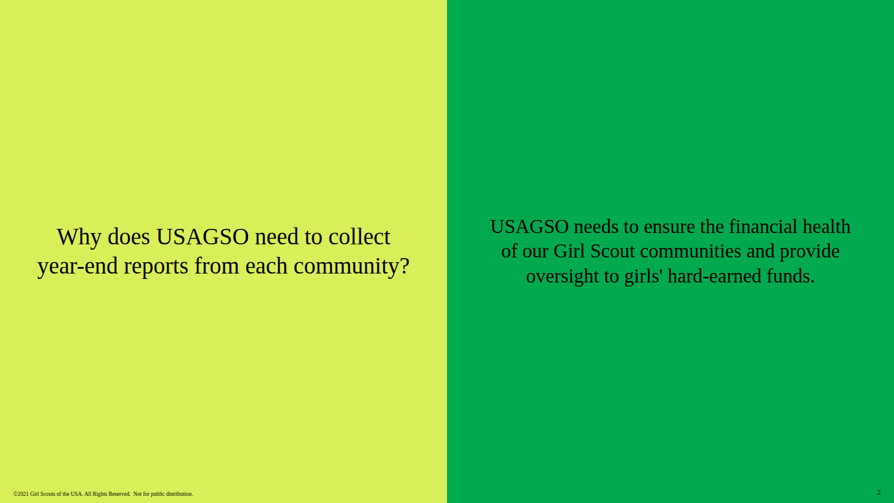Why does USAGSO need to collect year-end reports from each community?
USAGSO needs to ensure the financial health of our Girl Scout communities and provide oversight to girls' hard-earned funds.
©2021 Girl Scouts of the USA. All Rights Reserved. Not for public distribution. 2